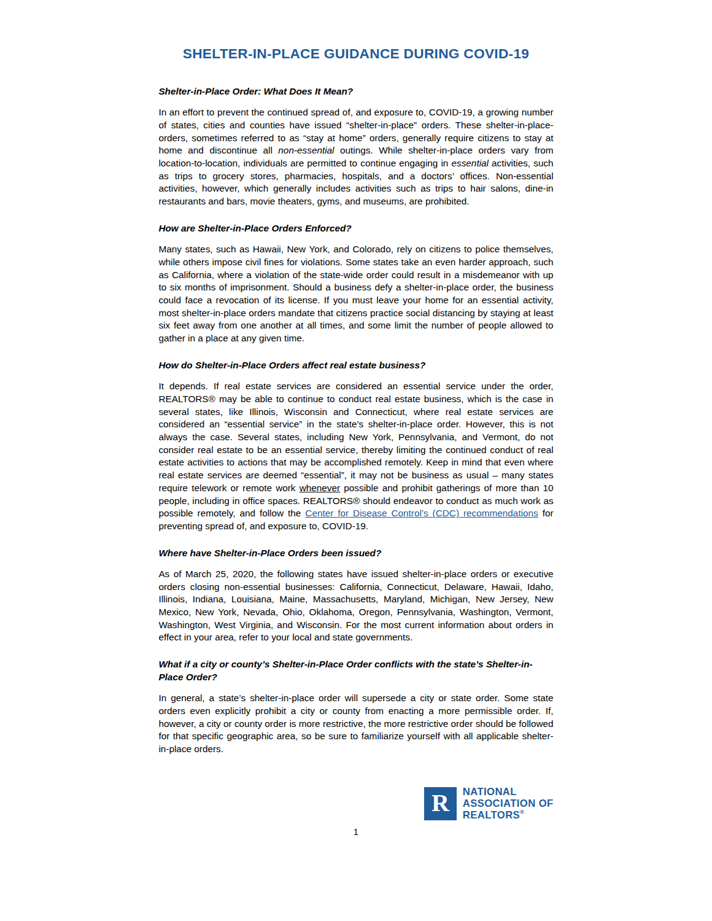SHELTER-IN-PLACE GUIDANCE DURING COVID-19
Shelter-in-Place Order: What Does It Mean?
In an effort to prevent the continued spread of, and exposure to, COVID-19, a growing number of states, cities and counties have issued “shelter-in-place” orders. These shelter-in-place-orders, sometimes referred to as “stay at home” orders, generally require citizens to stay at home and discontinue all non-essential outings. While shelter-in-place orders vary from location-to-location, individuals are permitted to continue engaging in essential activities, such as trips to grocery stores, pharmacies, hospitals, and a doctors’ offices. Non-essential activities, however, which generally includes activities such as trips to hair salons, dine-in restaurants and bars, movie theaters, gyms, and museums, are prohibited.
How are Shelter-in-Place Orders Enforced?
Many states, such as Hawaii, New York, and Colorado, rely on citizens to police themselves, while others impose civil fines for violations. Some states take an even harder approach, such as California, where a violation of the state-wide order could result in a misdemeanor with up to six months of imprisonment. Should a business defy a shelter-in-place order, the business could face a revocation of its license. If you must leave your home for an essential activity, most shelter-in-place orders mandate that citizens practice social distancing by staying at least six feet away from one another at all times, and some limit the number of people allowed to gather in a place at any given time.
How do Shelter-in-Place Orders affect real estate business?
It depends. If real estate services are considered an essential service under the order, REALTORS® may be able to continue to conduct real estate business, which is the case in several states, like Illinois, Wisconsin and Connecticut, where real estate services are considered an “essential service” in the state’s shelter-in-place order. However, this is not always the case. Several states, including New York, Pennsylvania, and Vermont, do not consider real estate to be an essential service, thereby limiting the continued conduct of real estate activities to actions that may be accomplished remotely. Keep in mind that even where real estate services are deemed “essential”, it may not be business as usual – many states require telework or remote work whenever possible and prohibit gatherings of more than 10 people, including in office spaces. REALTORS® should endeavor to conduct as much work as possible remotely, and follow the Center for Disease Control’s (CDC) recommendations for preventing spread of, and exposure to, COVID-19.
Where have Shelter-in-Place Orders been issued?
As of March 25, 2020, the following states have issued shelter-in-place orders or executive orders closing non-essential businesses: California, Connecticut, Delaware, Hawaii, Idaho, Illinois, Indiana, Louisiana, Maine, Massachusetts, Maryland, Michigan, New Jersey, New Mexico, New York, Nevada, Ohio, Oklahoma, Oregon, Pennsylvania, Washington, Vermont, Washington, West Virginia, and Wisconsin. For the most current information about orders in effect in your area, refer to your local and state governments.
What if a city or county’s Shelter-in-Place Order conflicts with the state’s Shelter-in-Place Order?
In general, a state’s shelter-in-place order will supersede a city or state order. Some state orders even explicitly prohibit a city or county from enacting a more permissible order. If, however, a city or county order is more restrictive, the more restrictive order should be followed for that specific geographic area, so be sure to familiarize yourself with all applicable shelter-in-place orders.
R
NATIONAL
ASSOCIATION OF
REALTORS®
1